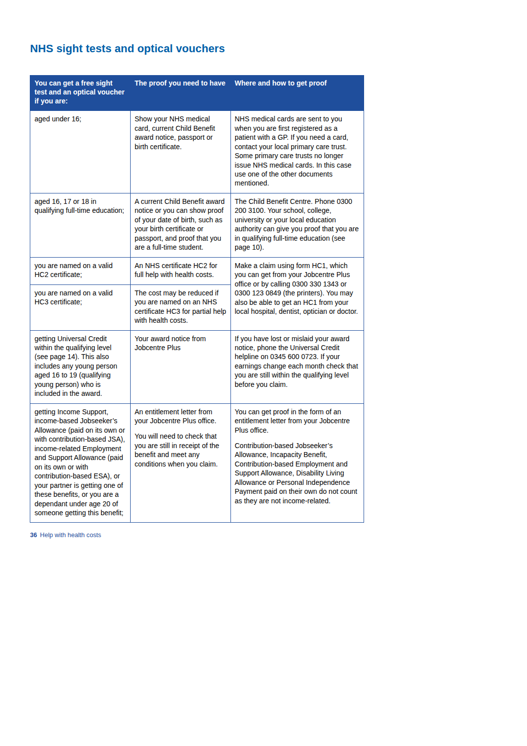NHS sight tests and optical vouchers
| You can get a free sight test and an optical voucher if you are: | The proof you need to have | Where and how to get proof |
| --- | --- | --- |
| aged under 16; | Show your NHS medical card, current Child Benefit award notice, passport or birth certificate. | NHS medical cards are sent to you when you are first registered as a patient with a GP. If you need a card, contact your local primary care trust. Some primary care trusts no longer issue NHS medical cards. In this case use one of the other documents mentioned. |
| aged 16, 17 or 18 in qualifying full-time education; | A current Child Benefit award notice or you can show proof of your date of birth, such as your birth certificate or passport, and proof that you are a full-time student. | The Child Benefit Centre. Phone 0300 200 3100. Your school, college, university or your local education authority can give you proof that you are in qualifying full-time education (see page 10). |
| you are named on a valid HC2 certificate; | An NHS certificate HC2 for full help with health costs. | Make a claim using form HC1, which you can get from your Jobcentre Plus office or by calling 0300 330 1343 or 0300 123 0849 (the printers). You may also be able to get an HC1 from your local hospital, dentist, optician or doctor. |
| you are named on a valid HC3 certificate; | The cost may be reduced if you are named on an NHS certificate HC3 for partial help with health costs. |
| getting Universal Credit within the qualifying level (see page 14). This also includes any young person aged 16 to 19 (qualifying young person) who is included in the award. | Your award notice from Jobcentre Plus | If you have lost or mislaid your award notice, phone the Universal Credit helpline on 0345 600 0723. If your earnings change each month check that you are still within the qualifying level before you claim. |
| getting Income Support, income-based Jobseeker’s Allowance (paid on its own or with contribution-based JSA), income-related Employment and Support Allowance (paid on its own or with contribution-based ESA), or your partner is getting one of these benefits, or you are a dependant under age 20 of someone getting this benefit; | An entitlement letter from your Jobcentre Plus office. You will need to check that you are still in receipt of the benefit and meet any conditions when you claim. | You can get proof in the form of an entitlement letter from your Jobcentre Plus office. Contribution-based Jobseeker’s Allowance, Incapacity Benefit, Contribution-based Employment and Support Allowance, Disability Living Allowance or Personal Independence Payment paid on their own do not count as they are not income-related. |
36 Help with health costs